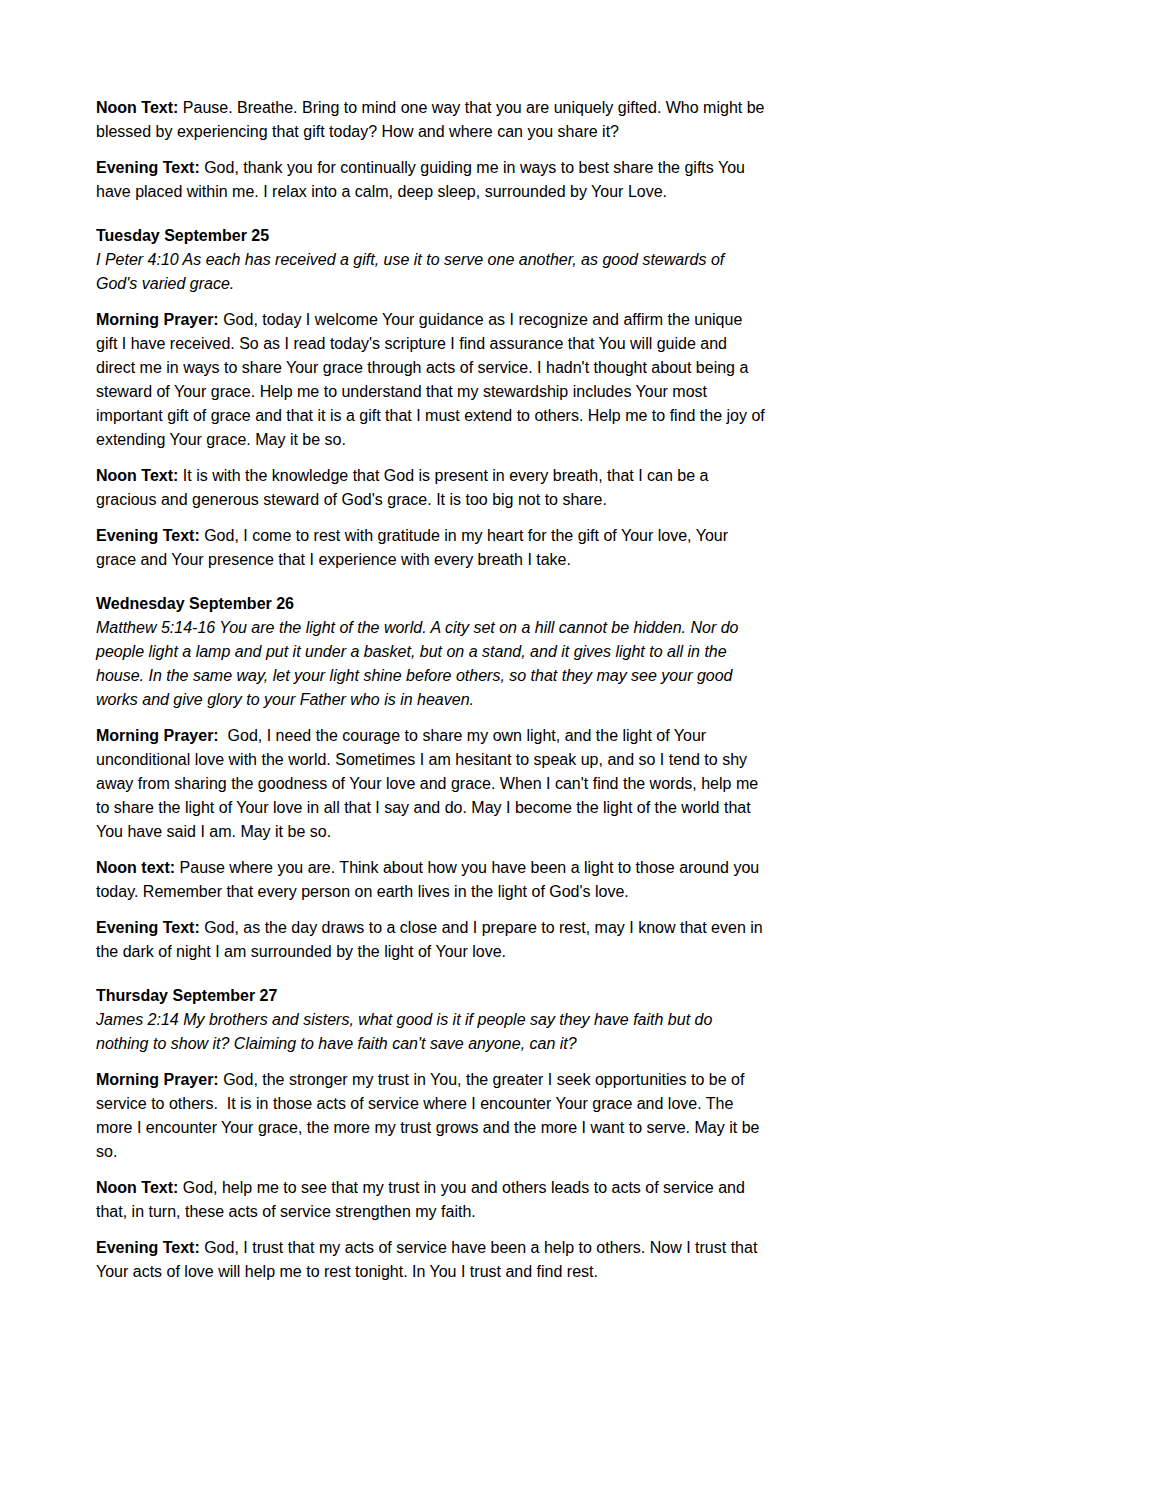Noon Text: Pause. Breathe. Bring to mind one way that you are uniquely gifted. Who might be blessed by experiencing that gift today? How and where can you share it?
Evening Text: God, thank you for continually guiding me in ways to best share the gifts You have placed within me. I relax into a calm, deep sleep, surrounded by Your Love.
Tuesday September 25
I Peter 4:10 As each has received a gift, use it to serve one another, as good stewards of God's varied grace.
Morning Prayer: God, today I welcome Your guidance as I recognize and affirm the unique gift I have received. So as I read today's scripture I find assurance that You will guide and direct me in ways to share Your grace through acts of service. I hadn't thought about being a steward of Your grace. Help me to understand that my stewardship includes Your most important gift of grace and that it is a gift that I must extend to others. Help me to find the joy of extending Your grace. May it be so.
Noon Text: It is with the knowledge that God is present in every breath, that I can be a gracious and generous steward of God's grace. It is too big not to share.
Evening Text: God, I come to rest with gratitude in my heart for the gift of Your love, Your grace and Your presence that I experience with every breath I take.
Wednesday September 26
Matthew 5:14-16 You are the light of the world. A city set on a hill cannot be hidden. Nor do people light a lamp and put it under a basket, but on a stand, and it gives light to all in the house. In the same way, let your light shine before others, so that they may see your good works and give glory to your Father who is in heaven.
Morning Prayer: God, I need the courage to share my own light, and the light of Your unconditional love with the world. Sometimes I am hesitant to speak up, and so I tend to shy away from sharing the goodness of Your love and grace. When I can't find the words, help me to share the light of Your love in all that I say and do. May I become the light of the world that You have said I am. May it be so.
Noon text: Pause where you are. Think about how you have been a light to those around you today. Remember that every person on earth lives in the light of God's love.
Evening Text: God, as the day draws to a close and I prepare to rest, may I know that even in the dark of night I am surrounded by the light of Your love.
Thursday September 27
James 2:14 My brothers and sisters, what good is it if people say they have faith but do nothing to show it? Claiming to have faith can't save anyone, can it?
Morning Prayer: God, the stronger my trust in You, the greater I seek opportunities to be of service to others. It is in those acts of service where I encounter Your grace and love. The more I encounter Your grace, the more my trust grows and the more I want to serve. May it be so.
Noon Text: God, help me to see that my trust in you and others leads to acts of service and that, in turn, these acts of service strengthen my faith.
Evening Text: God, I trust that my acts of service have been a help to others. Now I trust that Your acts of love will help me to rest tonight. In You I trust and find rest.